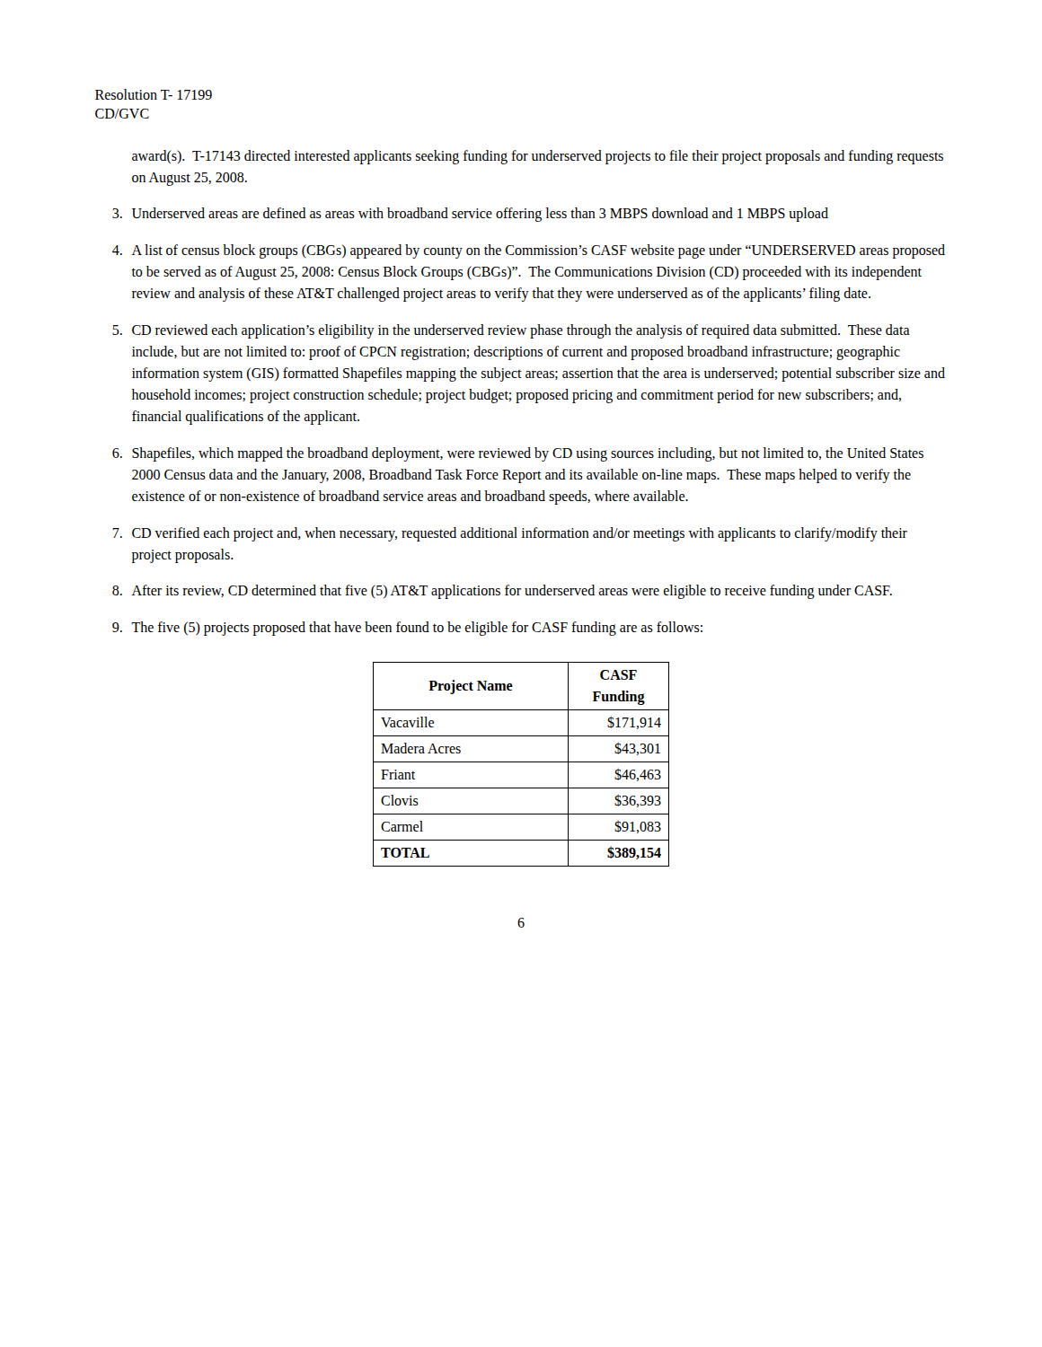Resolution T- 17199
CD/GVC
award(s). T-17143 directed interested applicants seeking funding for underserved projects to file their project proposals and funding requests on August 25, 2008.
Underserved areas are defined as areas with broadband service offering less than 3 MBPS download and 1 MBPS upload
A list of census block groups (CBGs) appeared by county on the Commission’s CASF website page under “UNDERSERVED areas proposed to be served as of August 25, 2008: Census Block Groups (CBGs)”. The Communications Division (CD) proceeded with its independent review and analysis of these AT&T challenged project areas to verify that they were underserved as of the applicants’ filing date.
CD reviewed each application’s eligibility in the underserved review phase through the analysis of required data submitted. These data include, but are not limited to: proof of CPCN registration; descriptions of current and proposed broadband infrastructure; geographic information system (GIS) formatted Shapefiles mapping the subject areas; assertion that the area is underserved; potential subscriber size and household incomes; project construction schedule; project budget; proposed pricing and commitment period for new subscribers; and, financial qualifications of the applicant.
Shapefiles, which mapped the broadband deployment, were reviewed by CD using sources including, but not limited to, the United States 2000 Census data and the January, 2008, Broadband Task Force Report and its available on-line maps. These maps helped to verify the existence of or non-existence of broadband service areas and broadband speeds, where available.
CD verified each project and, when necessary, requested additional information and/or meetings with applicants to clarify/modify their project proposals.
After its review, CD determined that five (5) AT&T applications for underserved areas were eligible to receive funding under CASF.
The five (5) projects proposed that have been found to be eligible for CASF funding are as follows:
| Project Name | CASF Funding |
| --- | --- |
| Vacaville | $171,914 |
| Madera Acres | $43,301 |
| Friant | $46,463 |
| Clovis | $36,393 |
| Carmel | $91,083 |
| TOTAL | $389,154 |
6